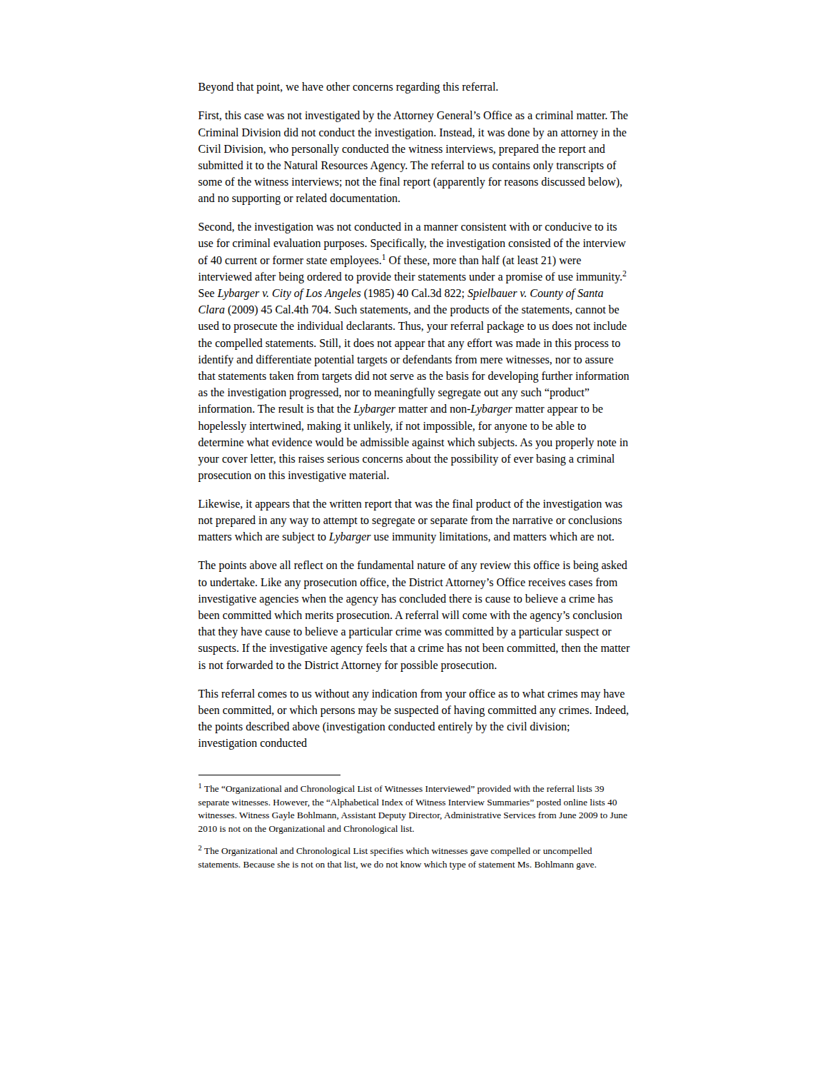Beyond that point, we have other concerns regarding this referral.
First, this case was not investigated by the Attorney General’s Office as a criminal matter. The Criminal Division did not conduct the investigation. Instead, it was done by an attorney in the Civil Division, who personally conducted the witness interviews, prepared the report and submitted it to the Natural Resources Agency. The referral to us contains only transcripts of some of the witness interviews; not the final report (apparently for reasons discussed below), and no supporting or related documentation.
Second, the investigation was not conducted in a manner consistent with or conducive to its use for criminal evaluation purposes. Specifically, the investigation consisted of the interview of 40 current or former state employees.1 Of these, more than half (at least 21) were interviewed after being ordered to provide their statements under a promise of use immunity.2 See Lybarger v. City of Los Angeles (1985) 40 Cal.3d 822; Spielbauer v. County of Santa Clara (2009) 45 Cal.4th 704. Such statements, and the products of the statements, cannot be used to prosecute the individual declarants. Thus, your referral package to us does not include the compelled statements. Still, it does not appear that any effort was made in this process to identify and differentiate potential targets or defendants from mere witnesses, nor to assure that statements taken from targets did not serve as the basis for developing further information as the investigation progressed, nor to meaningfully segregate out any such “product” information. The result is that the Lybarger matter and non-Lybarger matter appear to be hopelessly intertwined, making it unlikely, if not impossible, for anyone to be able to determine what evidence would be admissible against which subjects. As you properly note in your cover letter, this raises serious concerns about the possibility of ever basing a criminal prosecution on this investigative material.
Likewise, it appears that the written report that was the final product of the investigation was not prepared in any way to attempt to segregate or separate from the narrative or conclusions matters which are subject to Lybarger use immunity limitations, and matters which are not.
The points above all reflect on the fundamental nature of any review this office is being asked to undertake. Like any prosecution office, the District Attorney’s Office receives cases from investigative agencies when the agency has concluded there is cause to believe a crime has been committed which merits prosecution. A referral will come with the agency’s conclusion that they have cause to believe a particular crime was committed by a particular suspect or suspects. If the investigative agency feels that a crime has not been committed, then the matter is not forwarded to the District Attorney for possible prosecution.
This referral comes to us without any indication from your office as to what crimes may have been committed, or which persons may be suspected of having committed any crimes. Indeed, the points described above (investigation conducted entirely by the civil division; investigation conducted
1 The “Organizational and Chronological List of Witnesses Interviewed” provided with the referral lists 39 separate witnesses. However, the “Alphabetical Index of Witness Interview Summaries” posted online lists 40 witnesses. Witness Gayle Bohlmann, Assistant Deputy Director, Administrative Services from June 2009 to June 2010 is not on the Organizational and Chronological list.
2 The Organizational and Chronological List specifies which witnesses gave compelled or uncompelled statements. Because she is not on that list, we do not know which type of statement Ms. Bohlmann gave.